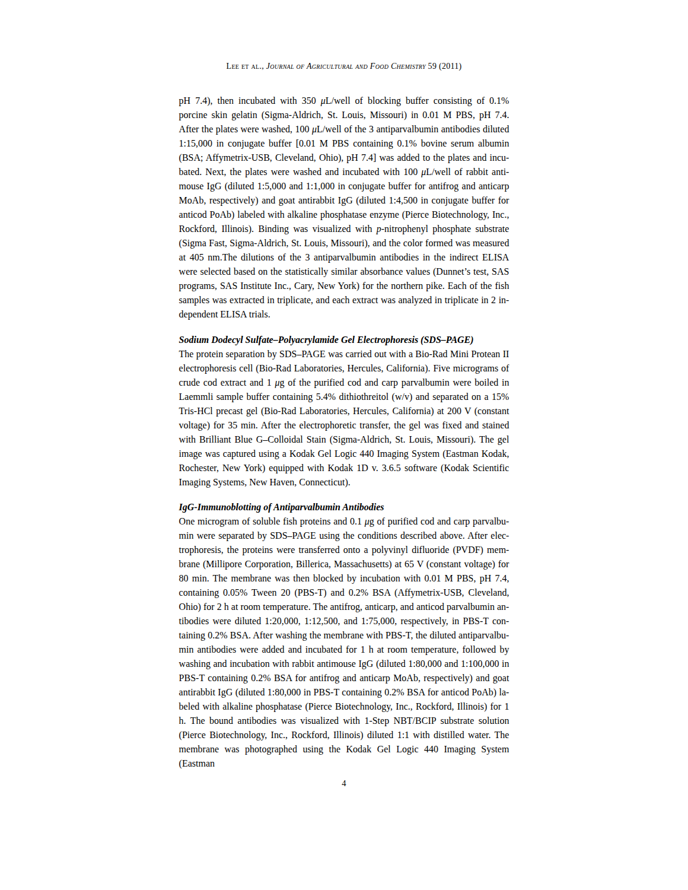Lee et al., Journal of Agricultural and Food Chemistry 59 (2011)
pH 7.4), then incubated with 350 μ L/well of blocking buffer consisting of 0.1% porcine skin gelatin (Sigma-Aldrich, St. Louis, Missouri) in 0.01 M PBS, pH 7.4. After the plates were washed, 100 μ L/well of the 3 antiparvalbumin antibodies diluted 1:15,000 in conjugate buffer [0.01 M PBS containing 0.1% bovine serum albumin (BSA; Affymetrix-USB, Cleveland, Ohio), pH 7.4] was added to the plates and incubated. Next, the plates were washed and incubated with 100 μ L/well of rabbit antimouse IgG (diluted 1:5,000 and 1:1,000 in conjugate buffer for antifrog and anticarp MoAb, respectively) and goat antirabbit IgG (diluted 1:4,500 in conjugate buffer for anticod PoAb) labeled with alkaline phosphatase enzyme (Pierce Biotechnology, Inc., Rockford, Illinois). Binding was visualized with p-nitrophenyl phosphate substrate (Sigma Fast, Sigma-Aldrich, St. Louis, Missouri), and the color formed was measured at 405 nm.The dilutions of the 3 antiparvalbumin antibodies in the indirect ELISA were selected based on the statistically similar absorbance values (Dunnet’s test, SAS programs, SAS Institute Inc., Cary, New York) for the northern pike. Each of the fish samples was extracted in triplicate, and each extract was analyzed in triplicate in 2 independent ELISA trials.
Sodium Dodecyl Sulfate–Polyacrylamide Gel Electrophoresis (SDS–PAGE)
The protein separation by SDS–PAGE was carried out with a Bio-Rad Mini Protean II electrophoresis cell (Bio-Rad Laboratories, Hercules, California). Five micrograms of crude cod extract and 1 μg of the purified cod and carp parvalbumin were boiled in Laemmli sample buffer containing 5.4% dithiothreitol (w/v) and separated on a 15% Tris-HCl precast gel (Bio-Rad Laboratories, Hercules, California) at 200 V (constant voltage) for 35 min. After the electrophoretic transfer, the gel was fixed and stained with Brilliant Blue G–Colloidal Stain (Sigma-Aldrich, St. Louis, Missouri). The gel image was captured using a Kodak Gel Logic 440 Imaging System (Eastman Kodak, Rochester, New York) equipped with Kodak 1D v. 3.6.5 software (Kodak Scientific Imaging Systems, New Haven, Connecticut).
IgG-Immunoblotting of Antiparvalbumin Antibodies
One microgram of soluble fish proteins and 0.1 μg of purified cod and carp parvalbumin were separated by SDS–PAGE using the conditions described above. After electrophoresis, the proteins were transferred onto a polyvinyl difluoride (PVDF) membrane (Millipore Corporation, Billerica, Massachusetts) at 65 V (constant voltage) for 80 min. The membrane was then blocked by incubation with 0.01 M PBS, pH 7.4, containing 0.05% Tween 20 (PBS-T) and 0.2% BSA (Affymetrix-USB, Cleveland, Ohio) for 2 h at room temperature. The antifrog, anticarp, and anticod parvalbumin antibodies were diluted 1:20,000, 1:12,500, and 1:75,000, respectively, in PBS-T containing 0.2% BSA. After washing the membrane with PBS-T, the diluted antiparvalbumin antibodies were added and incubated for 1 h at room temperature, followed by washing and incubation with rabbit antimouse IgG (diluted 1:80,000 and 1:100,000 in PBS-T containing 0.2% BSA for antifrog and anticarp MoAb, respectively) and goat antirabbit IgG (diluted 1:80,000 in PBS-T containing 0.2% BSA for anticod PoAb) labeled with alkaline phosphatase (Pierce Biotechnology, Inc., Rockford, Illinois) for 1 h. The bound antibodies was visualized with 1-Step NBT/BCIP substrate solution (Pierce Biotechnology, Inc., Rockford, Illinois) diluted 1:1 with distilled water. The membrane was photographed using the Kodak Gel Logic 440 Imaging System (Eastman
4